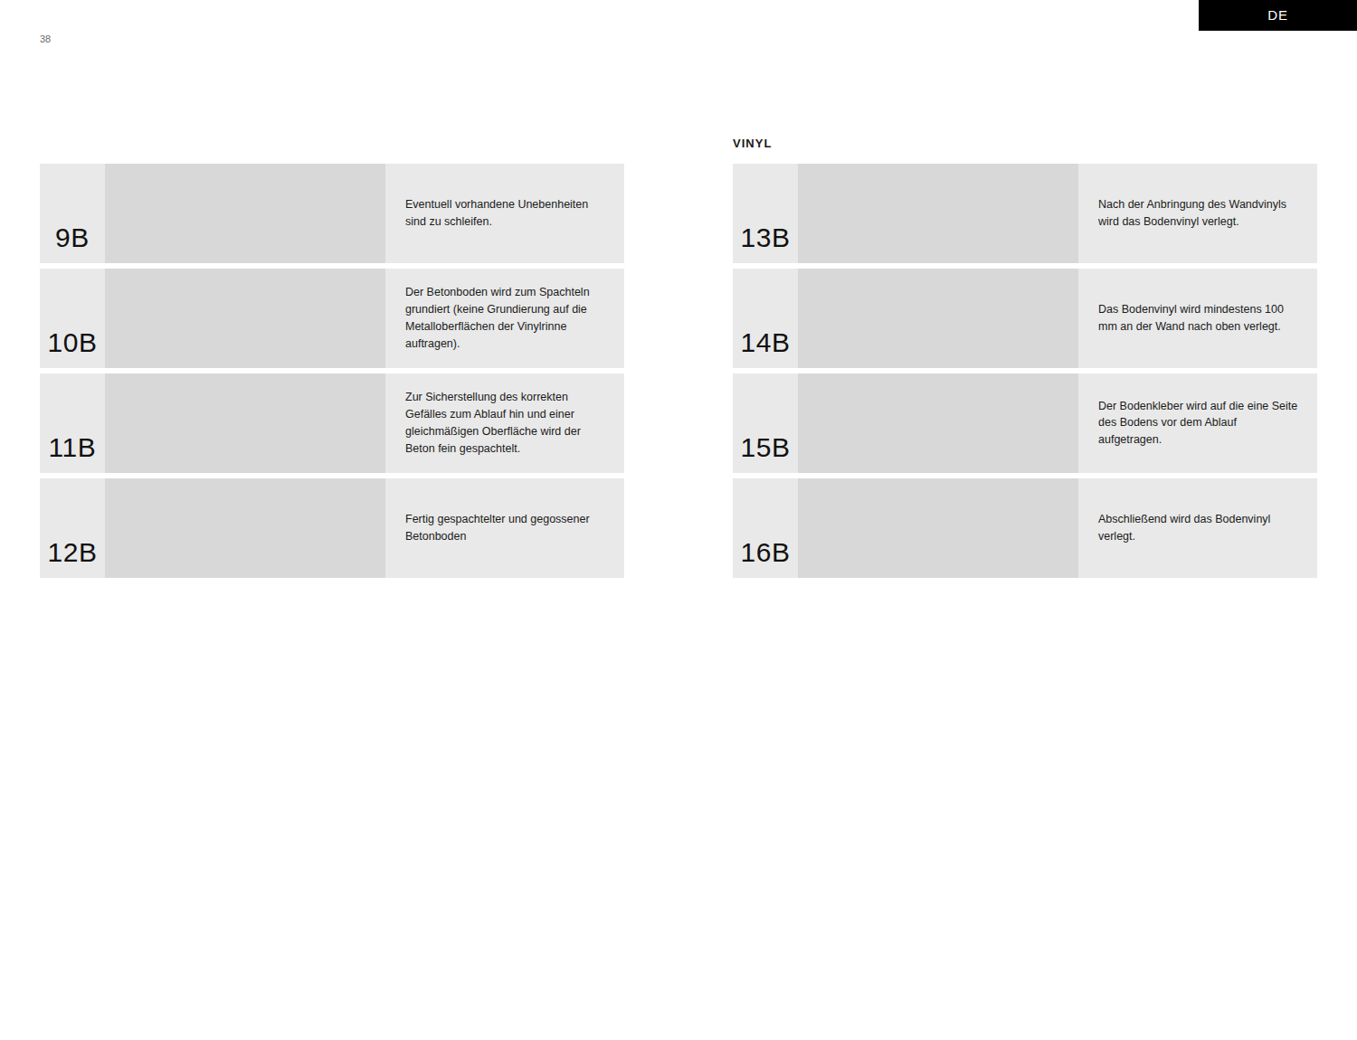DE
38
BETON
9B
Eventuell vorhandene Unebenheiten sind zu schleifen.
10B
Der Betonboden wird zum Spachteln grundiert (keine Grundierung auf die Metalloberflächen der Vinylrinne auftragen).
11B
Zur Sicherstellung des korrekten Gefälles zum Ablauf hin und einer gleichmäßigen Oberfläche wird der Beton fein gespachtelt.
12B
Fertig gespachtelter und gegossener Betonboden
VINYL
13B
Nach der Anbringung des Wandvinyls wird das Bodenvinyl verlegt.
14B
Das Bodenvinyl wird mindestens 100 mm an der Wand nach oben verlegt.
15B
Der Bodenkleber wird auf die eine Seite des Bodens vor dem Ablauf aufgetragen.
16B
Abschließend wird das Bodenvinyl verlegt.